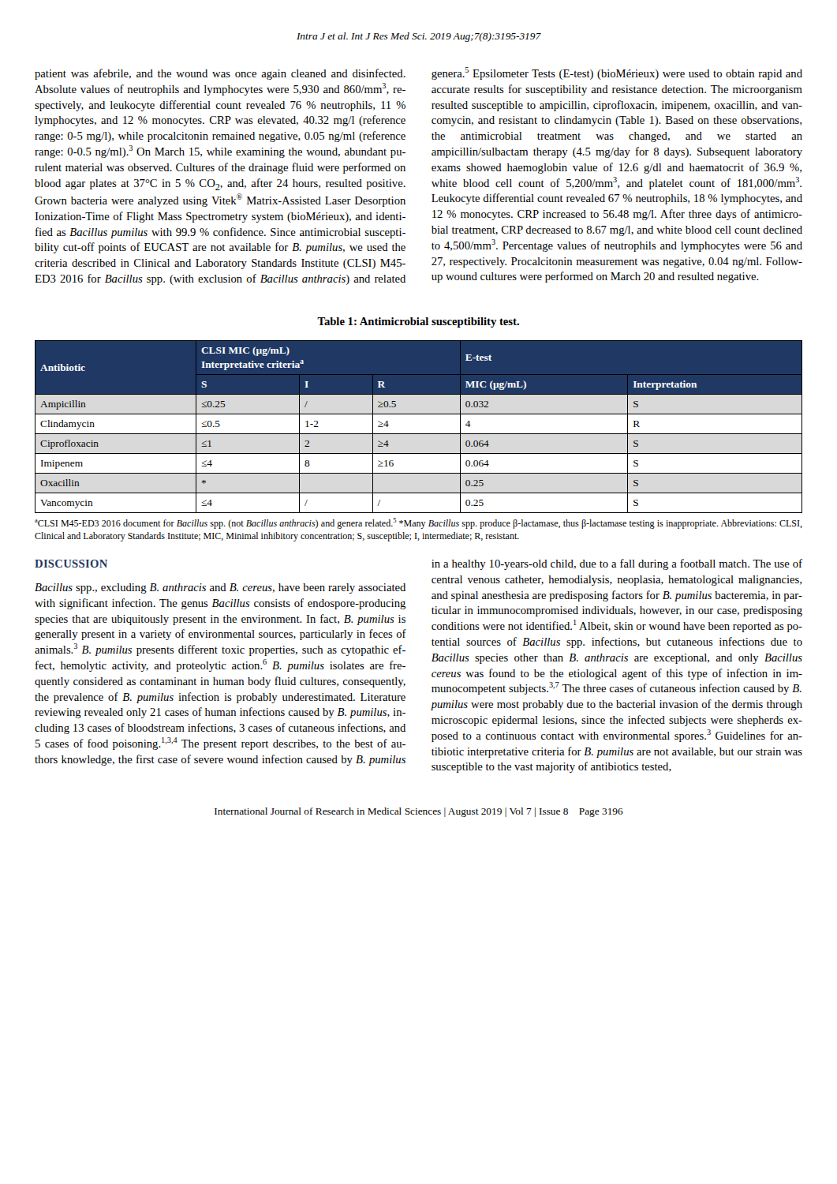Intra J et al. Int J Res Med Sci. 2019 Aug;7(8):3195-3197
patient was afebrile, and the wound was once again cleaned and disinfected. Absolute values of neutrophils and lymphocytes were 5,930 and 860/mm3, respectively, and leukocyte differential count revealed 76 % neutrophils, 11 % lymphocytes, and 12 % monocytes. CRP was elevated, 40.32 mg/l (reference range: 0-5 mg/l), while procalcitonin remained negative, 0.05 ng/ml (reference range: 0-0.5 ng/ml).3 On March 15, while examining the wound, abundant purulent material was observed. Cultures of the drainage fluid were performed on blood agar plates at 37°C in 5 % CO2, and, after 24 hours, resulted positive. Grown bacteria were analyzed using Vitek® Matrix-Assisted Laser Desorption Ionization-Time of Flight Mass Spectrometry system (bioMérieux), and identified as Bacillus pumilus with 99.9 % confidence. Since antimicrobial susceptibility cut-off points of EUCAST are not available for B. pumilus, we used the criteria described in Clinical and Laboratory Standards Institute (CLSI) M45-ED3 2016 for Bacillus spp. (with exclusion of Bacillus anthracis) and related genera.5 Epsilometer Tests (E-test) (bioMérieux) were used to obtain rapid and accurate results for susceptibility and resistance detection. The microorganism resulted susceptible to ampicillin, ciprofloxacin, imipenem, oxacillin, and vancomycin, and resistant to clindamycin (Table 1). Based on these observations, the antimicrobial treatment was changed, and we started an ampicillin/sulbactam therapy (4.5 mg/day for 8 days). Subsequent laboratory exams showed haemoglobin value of 12.6 g/dl and haematocrit of 36.9 %, white blood cell count of 5,200/mm3, and platelet count of 181,000/mm3. Leukocyte differential count revealed 67 % neutrophils, 18 % lymphocytes, and 12 % monocytes. CRP increased to 56.48 mg/l. After three days of antimicrobial treatment, CRP decreased to 8.67 mg/l, and white blood cell count declined to 4,500/mm3. Percentage values of neutrophils and lymphocytes were 56 and 27, respectively. Procalcitonin measurement was negative, 0.04 ng/ml. Follow-up wound cultures were performed on March 20 and resulted negative.
Table 1: Antimicrobial susceptibility test.
| Antibiotic | CLSI MIC (µg/mL) Interpretative criteria a | E-test |
| --- | --- | --- |
| S | I | R | MIC (µg/mL) | Interpretation |
| Ampicillin | ≤0.25 | / | ≥0.5 | 0.032 | S |
| Clindamycin | ≤0.5 | 1-2 | ≥4 | 4 | R |
| Ciprofloxacin | ≤1 | 2 | ≥4 | 0.064 | S |
| Imipenem | ≤4 | 8 | ≥16 | 0.064 | S |
| Oxacillin | * | | | 0.25 | S |
| Vancomycin | ≤4 | / | / | 0.25 | S |
aCLSI M45-ED3 2016 document for Bacillus spp. (not Bacillus anthracis) and genera related.5 *Many Bacillus spp. produce β-lactamase, thus β-lactamase testing is inappropriate. Abbreviations: CLSI, Clinical and Laboratory Standards Institute; MIC, Minimal inhibitory concentration; S, susceptible; I, intermediate; R, resistant.
DISCUSSION
Bacillus spp., excluding B. anthracis and B. cereus, have been rarely associated with significant infection. The genus Bacillus consists of endospore-producing species that are ubiquitously present in the environment. In fact, B. pumilus is generally present in a variety of environmental sources, particularly in feces of animals.3 B. pumilus presents different toxic properties, such as cytopathic effect, hemolytic activity, and proteolytic action.6 B. pumilus isolates are frequently considered as contaminant in human body fluid cultures, consequently, the prevalence of B. pumilus infection is probably underestimated. Literature reviewing revealed only 21 cases of human infections caused by B. pumilus, including 13 cases of bloodstream infections, 3 cases of cutaneous infections, and 5 cases of food poisoning.1,3,4 The present report describes, to the best of authors knowledge, the first case of severe wound infection caused by B. pumilus in a healthy 10-years-old child, due to a fall during a football match. The use of central venous catheter, hemodialysis, neoplasia, hematological malignancies, and spinal anesthesia are predisposing factors for B. pumilus bacteremia, in particular in immunocompromised individuals, however, in our case, predisposing conditions were not identified.1 Albeit, skin or wound have been reported as potential sources of Bacillus spp. infections, but cutaneous infections due to Bacillus species other than B. anthracis are exceptional, and only Bacillus cereus was found to be the etiological agent of this type of infection in immunocompetent subjects.3,7 The three cases of cutaneous infection caused by B. pumilus were most probably due to the bacterial invasion of the dermis through microscopic epidermal lesions, since the infected subjects were shepherds exposed to a continuous contact with environmental spores.3 Guidelines for antibiotic interpretative criteria for B. pumilus are not available, but our strain was susceptible to the vast majority of antibiotics tested,
International Journal of Research in Medical Sciences | August 2019 | Vol 7 | Issue 8 Page 3196